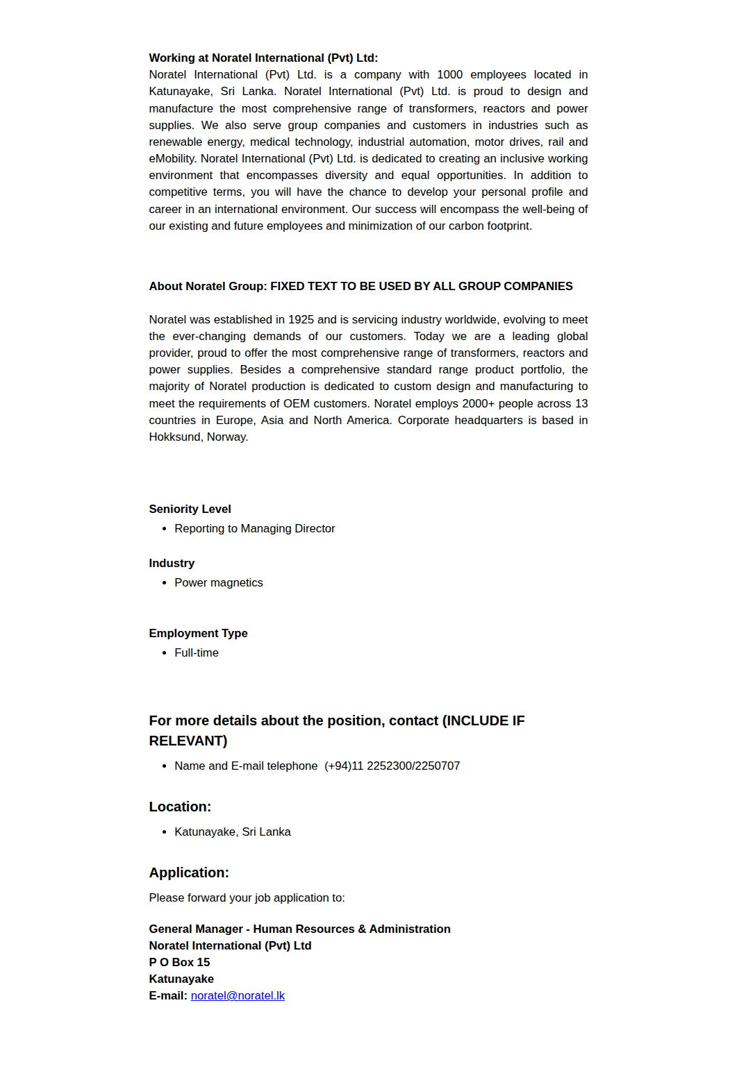Working at Noratel International (Pvt) Ltd:
Noratel International (Pvt) Ltd. is a company with 1000 employees located in Katunayake, Sri Lanka. Noratel International (Pvt) Ltd. is proud to design and manufacture the most comprehensive range of transformers, reactors and power supplies. We also serve group companies and customers in industries such as renewable energy, medical technology, industrial automation, motor drives, rail and eMobility. Noratel International (Pvt) Ltd. is dedicated to creating an inclusive working environment that encompasses diversity and equal opportunities. In addition to competitive terms, you will have the chance to develop your personal profile and career in an international environment. Our success will encompass the well-being of our existing and future employees and minimization of our carbon footprint.
About Noratel Group: FIXED TEXT TO BE USED BY ALL GROUP COMPANIES
Noratel was established in 1925 and is servicing industry worldwide, evolving to meet the ever-changing demands of our customers. Today we are a leading global provider, proud to offer the most comprehensive range of transformers, reactors and power supplies. Besides a comprehensive standard range product portfolio, the majority of Noratel production is dedicated to custom design and manufacturing to meet the requirements of OEM customers. Noratel employs 2000+ people across 13 countries in Europe, Asia and North America. Corporate headquarters is based in Hokksund, Norway.
Seniority Level
Reporting to Managing Director
Industry
Power magnetics
Employment Type
Full-time
For more details about the position, contact (INCLUDE IF RELEVANT)
Name and E-mail telephone (+94)11 2252300/2250707
Location:
Katunayake, Sri Lanka
Application:
Please forward your job application to:
General Manager - Human Resources & Administration
Noratel International (Pvt) Ltd
P O Box 15
Katunayake
E-mail: noratel@noratel.lk